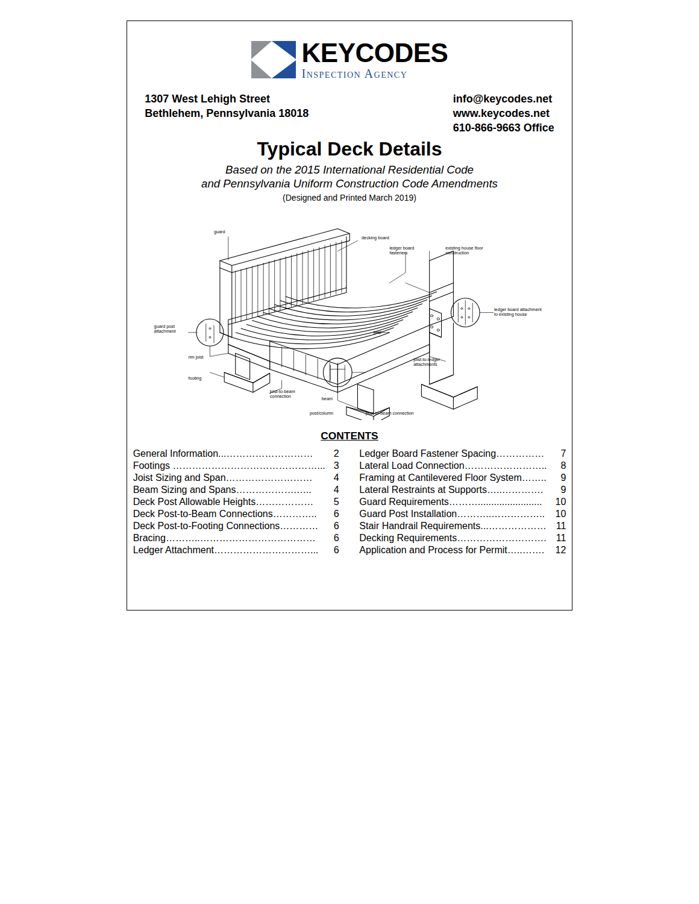KEYCODES
Inspection Agency
1307 West Lehigh Street
Bethlehem, Pennsylvania 18018
info@keycodes.net
www.keycodes.net
610-866-9663 Office
Typical Deck Details
Based on the 2015 International Residential Code
and Pennsylvania Uniform Construction Code Amendments
(Designed and Printed March 2019)
guard decking board ledger board fasteners existing house floor construction guard post attachment rim joist footing joist-to-beam connection beam post/column post-to-beam connection joist joist-to-ledger attachments ledger board attachment to existing house
CONTENTS
| General Information...……………………… | 2 |
| Footings ………………………………………... | 3 |
| Joist Sizing and Span……………………… | 4 |
| Beam Sizing and Spans……………….….. | 4 |
| Deck Post Allowable Heights……………… | 5 |
| Deck Post-to-Beam Connections………….. | 6 |
| Deck Post-to-Footing Connections………… | 6 |
| Bracing………..……………………………… | 6 |
| Ledger Attachment…………………………... | 6 |
| Ledger Board Fastener Spacing…………… | 7 |
| Lateral Load Connection…………………….. | 8 |
| Framing at Cantilevered Floor System…….. | 9 |
| Lateral Restraints at Supports…..…………. | 9 |
| Guard Requirements………........................ | 10 |
| Guard Post Installation………..…………….. | 10 |
| Stair Handrail Requirements...……………… | 11 |
| Decking Requirements………………………. | 11 |
| Application and Process for Permit…..……. | 12 |